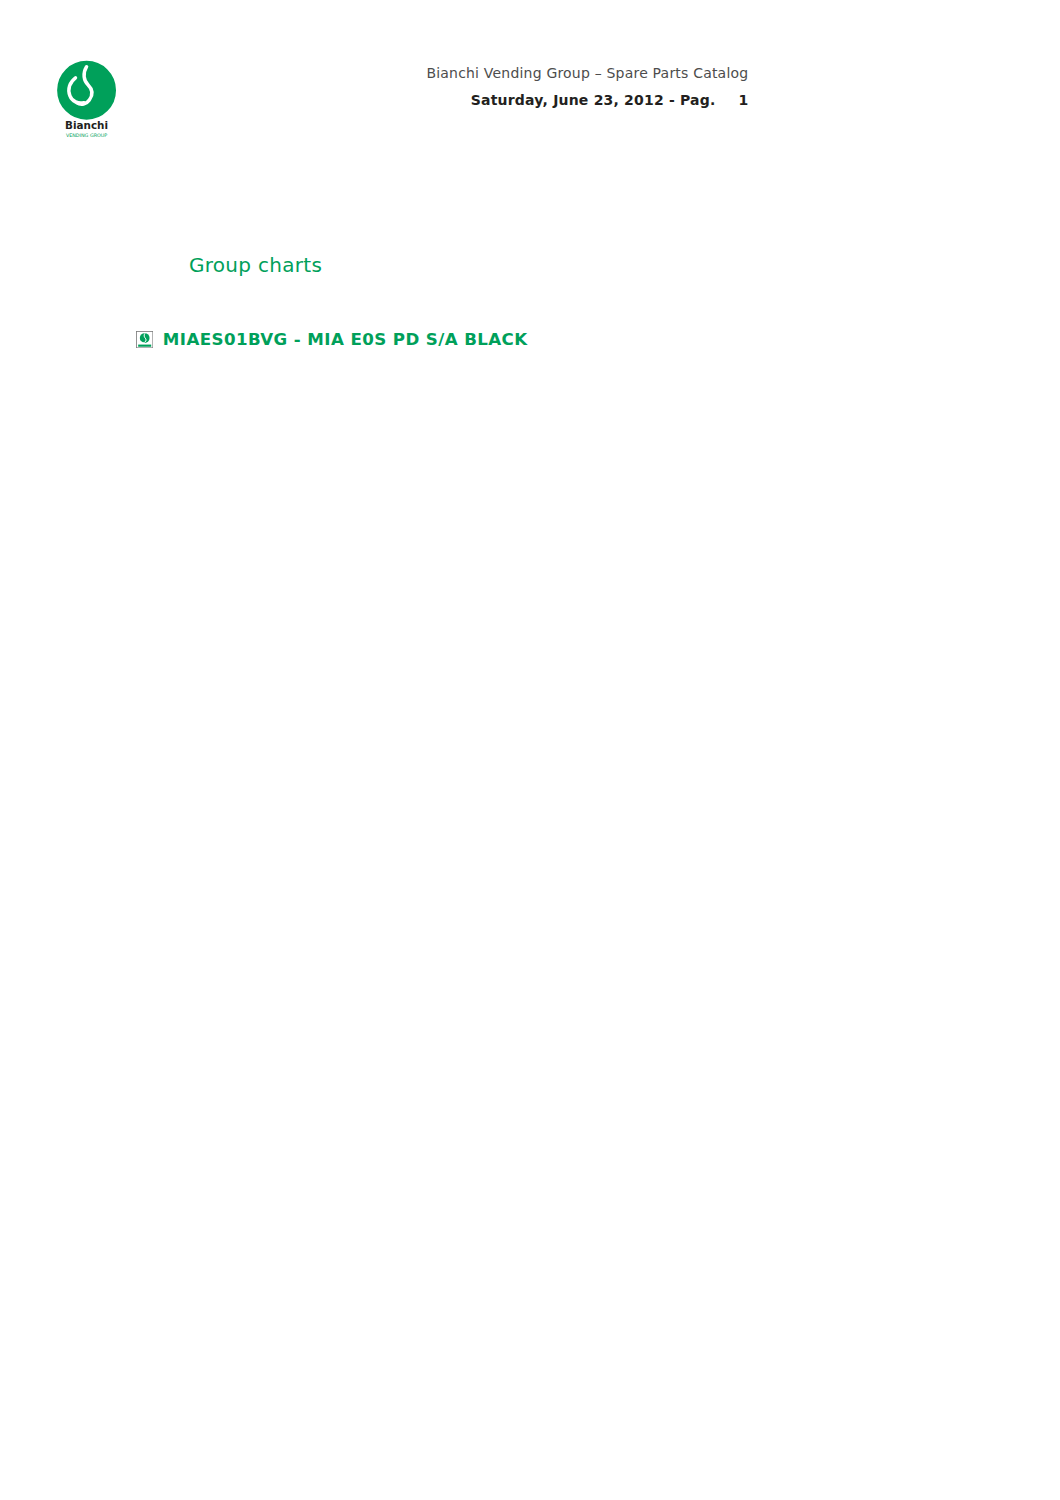Bianchi VENDING GROUP
Bianchi Vending Group – Spare Parts Catalog
Saturday, June 23, 2012 - Pag. 1
Group charts
MIAES01BVG - MIA E0S PD S/A BLACK